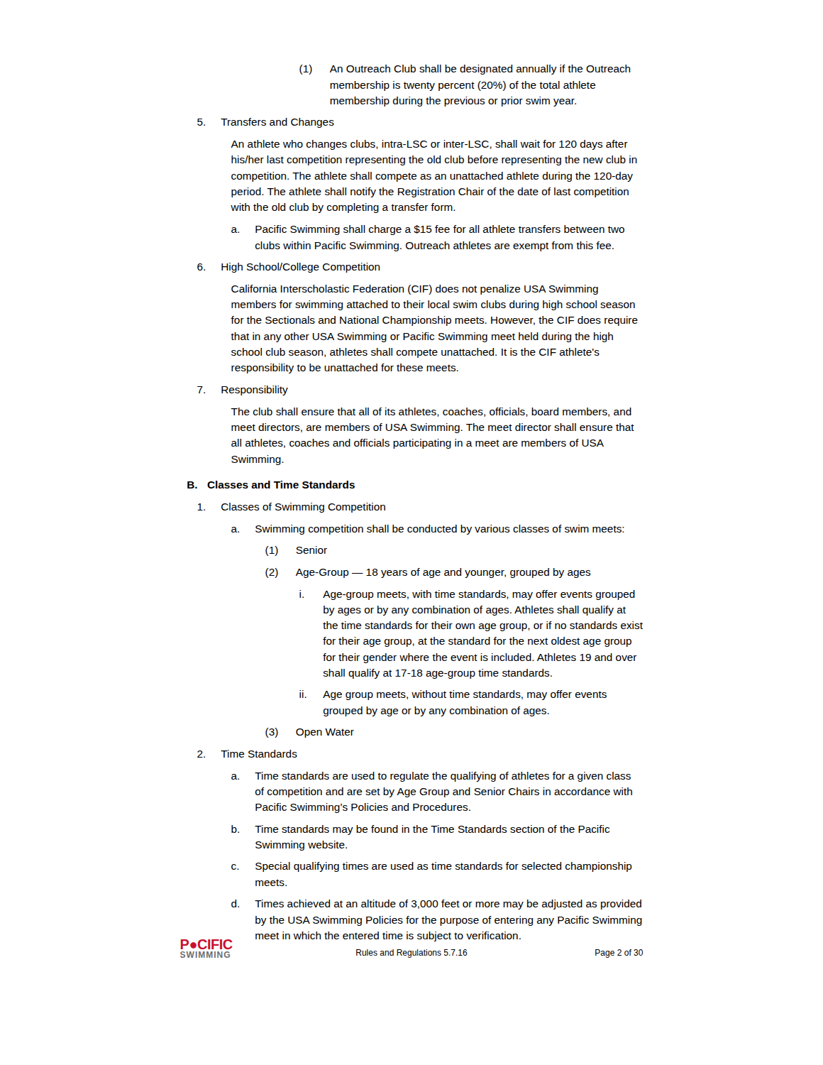(1) An Outreach Club shall be designated annually if the Outreach membership is twenty percent (20%) of the total athlete membership during the previous or prior swim year.
5. Transfers and Changes
An athlete who changes clubs, intra-LSC or inter-LSC, shall wait for 120 days after his/her last competition representing the old club before representing the new club in competition. The athlete shall compete as an unattached athlete during the 120-day period. The athlete shall notify the Registration Chair of the date of last competition with the old club by completing a transfer form.
a. Pacific Swimming shall charge a $15 fee for all athlete transfers between two clubs within Pacific Swimming. Outreach athletes are exempt from this fee.
6. High School/College Competition
California Interscholastic Federation (CIF) does not penalize USA Swimming members for swimming attached to their local swim clubs during high school season for the Sectionals and National Championship meets. However, the CIF does require that in any other USA Swimming or Pacific Swimming meet held during the high school club season, athletes shall compete unattached. It is the CIF athlete's responsibility to be unattached for these meets.
7. Responsibility
The club shall ensure that all of its athletes, coaches, officials, board members, and meet directors, are members of USA Swimming. The meet director shall ensure that all athletes, coaches and officials participating in a meet are members of USA Swimming.
B. Classes and Time Standards
1. Classes of Swimming Competition
a. Swimming competition shall be conducted by various classes of swim meets:
(1) Senior
(2) Age-Group — 18 years of age and younger, grouped by ages
i. Age-group meets, with time standards, may offer events grouped by ages or by any combination of ages. Athletes shall qualify at the time standards for their own age group, or if no standards exist for their age group, at the standard for the next oldest age group for their gender where the event is included. Athletes 19 and over shall qualify at 17-18 age-group time standards.
ii. Age group meets, without time standards, may offer events grouped by age or by any combination of ages.
(3) Open Water
2. Time Standards
a. Time standards are used to regulate the qualifying of athletes for a given class of competition and are set by Age Group and Senior Chairs in accordance with Pacific Swimming’s Policies and Procedures.
b. Time standards may be found in the Time Standards section of the Pacific Swimming website.
c. Special qualifying times are used as time standards for selected championship meets.
d. Times achieved at an altitude of 3,000 feet or more may be adjusted as provided by the USA Swimming Policies for the purpose of entering any Pacific Swimming meet in which the entered time is subject to verification.
| P●CIFIC SWIMMING | Rules and Regulations 5.7.16 | Page 2 of 30 |